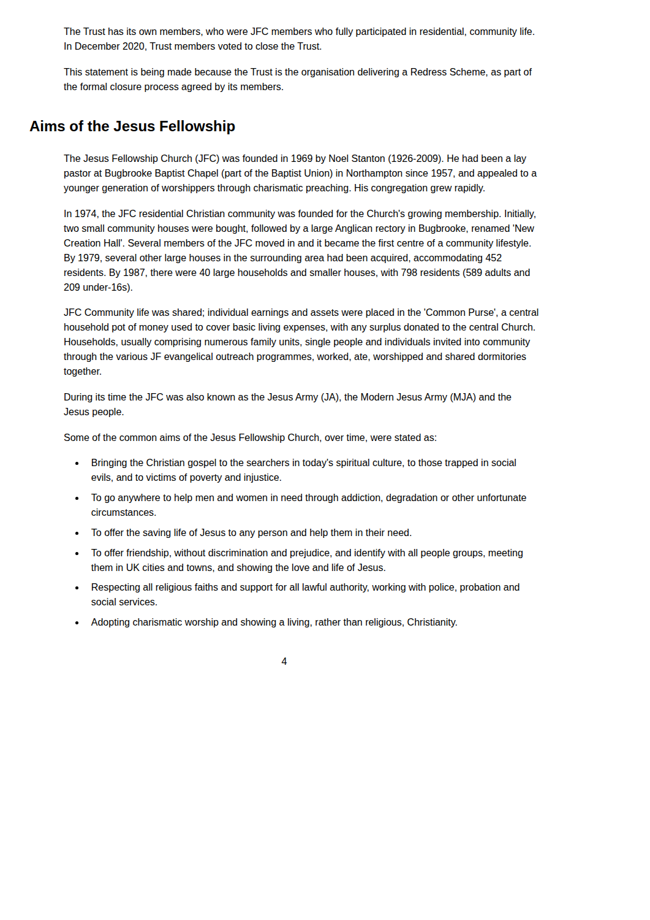The Trust has its own members, who were JFC members who fully participated in residential, community life. In December 2020, Trust members voted to close the Trust.
This statement is being made because the Trust is the organisation delivering a Redress Scheme, as part of the formal closure process agreed by its members.
Aims of the Jesus Fellowship
The Jesus Fellowship Church (JFC) was founded in 1969 by Noel Stanton (1926-2009). He had been a lay pastor at Bugbrooke Baptist Chapel (part of the Baptist Union) in Northampton since 1957, and appealed to a younger generation of worshippers through charismatic preaching. His congregation grew rapidly.
In 1974, the JFC residential Christian community was founded for the Church's growing membership. Initially, two small community houses were bought, followed by a large Anglican rectory in Bugbrooke, renamed 'New Creation Hall'. Several members of the JFC moved in and it became the first centre of a community lifestyle. By 1979, several other large houses in the surrounding area had been acquired, accommodating 452 residents. By 1987, there were 40 large households and smaller houses, with 798 residents (589 adults and 209 under-16s).
JFC Community life was shared; individual earnings and assets were placed in the 'Common Purse', a central household pot of money used to cover basic living expenses, with any surplus donated to the central Church. Households, usually comprising numerous family units, single people and individuals invited into community through the various JF evangelical outreach programmes, worked, ate, worshipped and shared dormitories together.
During its time the JFC was also known as the Jesus Army (JA), the Modern Jesus Army (MJA) and the Jesus people.
Some of the common aims of the Jesus Fellowship Church, over time, were stated as:
Bringing the Christian gospel to the searchers in today's spiritual culture, to those trapped in social evils, and to victims of poverty and injustice.
To go anywhere to help men and women in need through addiction, degradation or other unfortunate circumstances.
To offer the saving life of Jesus to any person and help them in their need.
To offer friendship, without discrimination and prejudice, and identify with all people groups, meeting them in UK cities and towns, and showing the love and life of Jesus.
Respecting all religious faiths and support for all lawful authority, working with police, probation and social services.
Adopting charismatic worship and showing a living, rather than religious, Christianity.
4